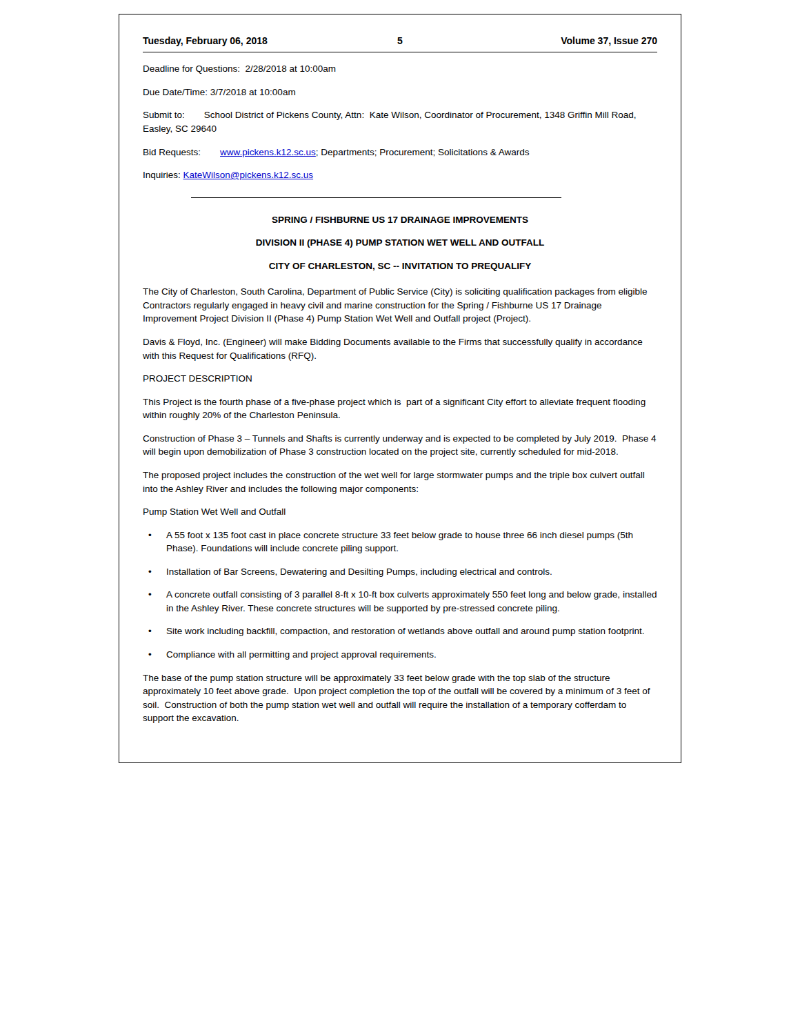Tuesday, February 06, 2018
5
Volume 37, Issue 270
Deadline for Questions: 2/28/2018 at 10:00am
Due Date/Time: 3/7/2018 at 10:00am
Submit to: School District of Pickens County, Attn: Kate Wilson, Coordinator of Procurement, 1348 Griffin Mill Road, Easley, SC 29640
Bid Requests: www.pickens.k12.sc.us; Departments; Procurement; Solicitations & Awards
Inquiries: KateWilson@pickens.k12.sc.us
SPRING / FISHBURNE US 17 DRAINAGE IMPROVEMENTS
DIVISION II (PHASE 4) PUMP STATION WET WELL AND OUTFALL
CITY OF CHARLESTON, SC -- INVITATION TO PREQUALIFY
The City of Charleston, South Carolina, Department of Public Service (City) is soliciting qualification packages from eligible Contractors regularly engaged in heavy civil and marine construction for the Spring / Fishburne US 17 Drainage Improvement Project Division II (Phase 4) Pump Station Wet Well and Outfall project (Project).
Davis & Floyd, Inc. (Engineer) will make Bidding Documents available to the Firms that successfully qualify in accordance with this Request for Qualifications (RFQ).
PROJECT DESCRIPTION
This Project is the fourth phase of a five-phase project which is part of a significant City effort to alleviate frequent flooding within roughly 20% of the Charleston Peninsula.
Construction of Phase 3 – Tunnels and Shafts is currently underway and is expected to be completed by July 2019. Phase 4 will begin upon demobilization of Phase 3 construction located on the project site, currently scheduled for mid-2018.
The proposed project includes the construction of the wet well for large stormwater pumps and the triple box culvert outfall into the Ashley River and includes the following major components:
Pump Station Wet Well and Outfall
A 55 foot x 135 foot cast in place concrete structure 33 feet below grade to house three 66 inch diesel pumps (5th Phase). Foundations will include concrete piling support.
Installation of Bar Screens, Dewatering and Desilting Pumps, including electrical and controls.
A concrete outfall consisting of 3 parallel 8-ft x 10-ft box culverts approximately 550 feet long and below grade, installed in the Ashley River. These concrete structures will be supported by pre-stressed concrete piling.
Site work including backfill, compaction, and restoration of wetlands above outfall and around pump station footprint.
Compliance with all permitting and project approval requirements.
The base of the pump station structure will be approximately 33 feet below grade with the top slab of the structure approximately 10 feet above grade. Upon project completion the top of the outfall will be covered by a minimum of 3 feet of soil. Construction of both the pump station wet well and outfall will require the installation of a temporary cofferdam to support the excavation.